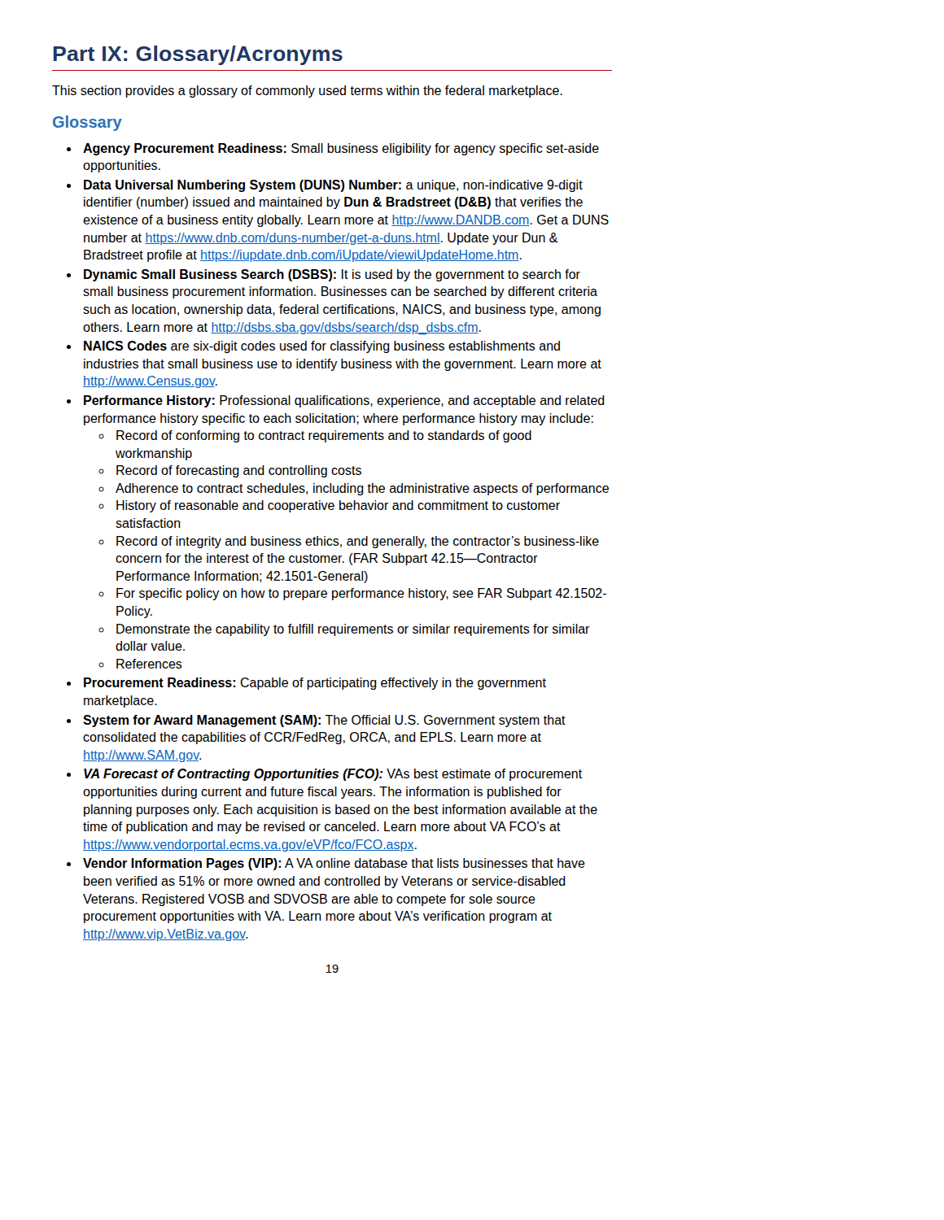Part IX: Glossary/Acronyms
This section provides a glossary of commonly used terms within the federal marketplace.
Glossary
Agency Procurement Readiness: Small business eligibility for agency specific set-aside opportunities.
Data Universal Numbering System (DUNS) Number: a unique, non-indicative 9-digit identifier (number) issued and maintained by Dun & Bradstreet (D&B) that verifies the existence of a business entity globally. Learn more at http://www.DANDB.com. Get a DUNS number at https://www.dnb.com/duns-number/get-a-duns.html. Update your Dun & Bradstreet profile at https://iupdate.dnb.com/iUpdate/viewiUpdateHome.htm.
Dynamic Small Business Search (DSBS): It is used by the government to search for small business procurement information. Businesses can be searched by different criteria such as location, ownership data, federal certifications, NAICS, and business type, among others. Learn more at http://dsbs.sba.gov/dsbs/search/dsp_dsbs.cfm.
NAICS Codes are six-digit codes used for classifying business establishments and industries that small business use to identify business with the government. Learn more at http://www.Census.gov.
Performance History: Professional qualifications, experience, and acceptable and related performance history specific to each solicitation; where performance history may include:
Record of conforming to contract requirements and to standards of good workmanship
Record of forecasting and controlling costs
Adherence to contract schedules, including the administrative aspects of performance
History of reasonable and cooperative behavior and commitment to customer satisfaction
Record of integrity and business ethics, and generally, the contractor’s business-like concern for the interest of the customer. (FAR Subpart 42.15—Contractor Performance Information; 42.1501-General)
For specific policy on how to prepare performance history, see FAR Subpart 42.1502-Policy.
Demonstrate the capability to fulfill requirements or similar requirements for similar dollar value.
References
Procurement Readiness: Capable of participating effectively in the government marketplace.
System for Award Management (SAM): The Official U.S. Government system that consolidated the capabilities of CCR/FedReg, ORCA, and EPLS. Learn more at http://www.SAM.gov.
VA Forecast of Contracting Opportunities (FCO): VAs best estimate of procurement opportunities during current and future fiscal years. The information is published for planning purposes only. Each acquisition is based on the best information available at the time of publication and may be revised or canceled. Learn more about VA FCO’s at https://www.vendorportal.ecms.va.gov/eVP/fco/FCO.aspx.
Vendor Information Pages (VIP): A VA online database that lists businesses that have been verified as 51% or more owned and controlled by Veterans or service-disabled Veterans. Registered VOSB and SDVOSB are able to compete for sole source procurement opportunities with VA. Learn more about VA’s verification program at http://www.vip.VetBiz.va.gov.
19